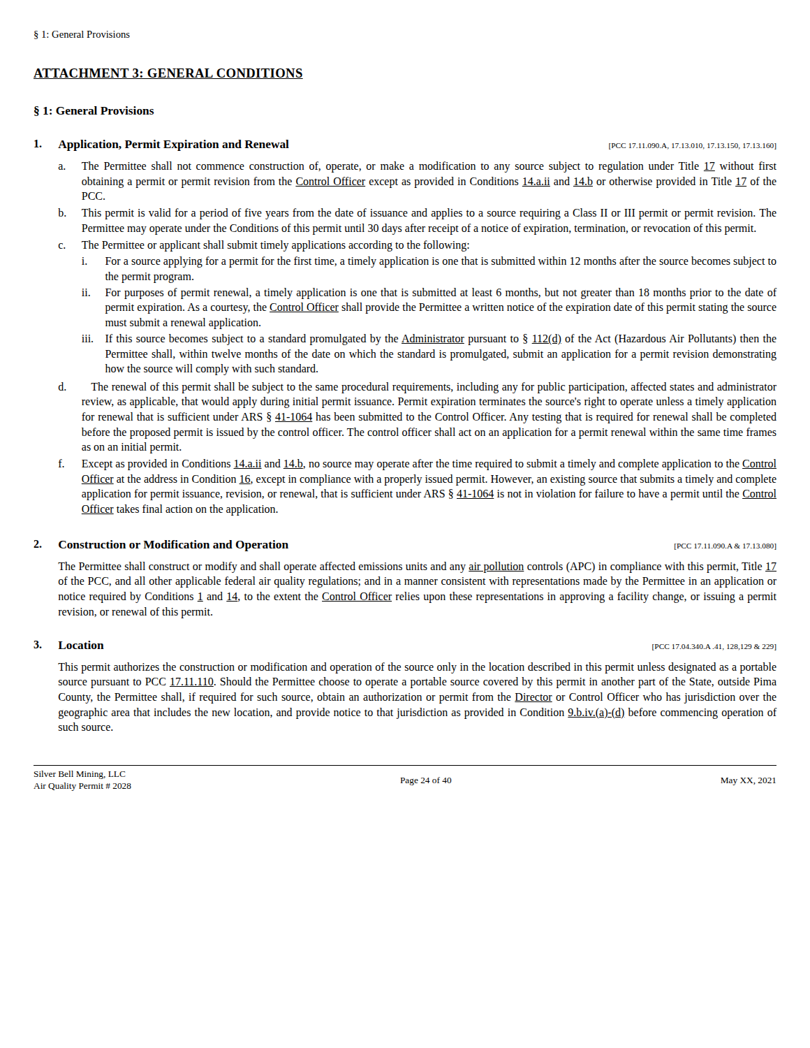§ 1: General Provisions
ATTACHMENT 3: GENERAL CONDITIONS
§ 1: General Provisions
1.
Application, Permit Expiration and Renewal [PCC 17.11.090.A, 17.13.010, 17.13.150, 17.13.160]
a. The Permittee shall not commence construction of, operate, or make a modification to any source subject to regulation under Title 17 without first obtaining a permit or permit revision from the Control Officer except as provided in Conditions 14.a.ii and 14.b or otherwise provided in Title 17 of the PCC.
b. This permit is valid for a period of five years from the date of issuance and applies to a source requiring a Class II or III permit or permit revision. The Permittee may operate under the Conditions of this permit until 30 days after receipt of a notice of expiration, termination, or revocation of this permit.
c. The Permittee or applicant shall submit timely applications according to the following:
i. For a source applying for a permit for the first time, a timely application is one that is submitted within 12 months after the source becomes subject to the permit program.
ii. For purposes of permit renewal, a timely application is one that is submitted at least 6 months, but not greater than 18 months prior to the date of permit expiration. As a courtesy, the Control Officer shall provide the Permittee a written notice of the expiration date of this permit stating the source must submit a renewal application.
iii. If this source becomes subject to a standard promulgated by the Administrator pursuant to § 112(d) of the Act (Hazardous Air Pollutants) then the Permittee shall, within twelve months of the date on which the standard is promulgated, submit an application for a permit revision demonstrating how the source will comply with such standard.
d. The renewal of this permit shall be subject to the same procedural requirements, including any for public participation, affected states and administrator review, as applicable, that would apply during initial permit issuance. Permit expiration terminates the source's right to operate unless a timely application for renewal that is sufficient under ARS § 41-1064 has been submitted to the Control Officer. Any testing that is required for renewal shall be completed before the proposed permit is issued by the control officer. The control officer shall act on an application for a permit renewal within the same time frames as on an initial permit.
f. Except as provided in Conditions 14.a.ii and 14.b, no source may operate after the time required to submit a timely and complete application to the Control Officer at the address in Condition 16, except in compliance with a properly issued permit. However, an existing source that submits a timely and complete application for permit issuance, revision, or renewal, that is sufficient under ARS § 41-1064 is not in violation for failure to have a permit until the Control Officer takes final action on the application.
2.
Construction or Modification and Operation [PCC 17.11.090.A & 17.13.080]
The Permittee shall construct or modify and shall operate affected emissions units and any air pollution controls (APC) in compliance with this permit, Title 17 of the PCC, and all other applicable federal air quality regulations; and in a manner consistent with representations made by the Permittee in an application or notice required by Conditions 1 and 14, to the extent the Control Officer relies upon these representations in approving a facility change, or issuing a permit revision, or renewal of this permit.
3.
Location [PCC 17.04.340.A .41, 128,129 & 229]
This permit authorizes the construction or modification and operation of the source only in the location described in this permit unless designated as a portable source pursuant to PCC 17.11.110. Should the Permittee choose to operate a portable source covered by this permit in another part of the State, outside Pima County, the Permittee shall, if required for such source, obtain an authorization or permit from the Director or Control Officer who has jurisdiction over the geographic area that includes the new location, and provide notice to that jurisdiction as provided in Condition 9.b.iv.(a)-(d) before commencing operation of such source.
Silver Bell Mining, LLC
Air Quality Permit # 2028
Page 24 of 40
May XX, 2021